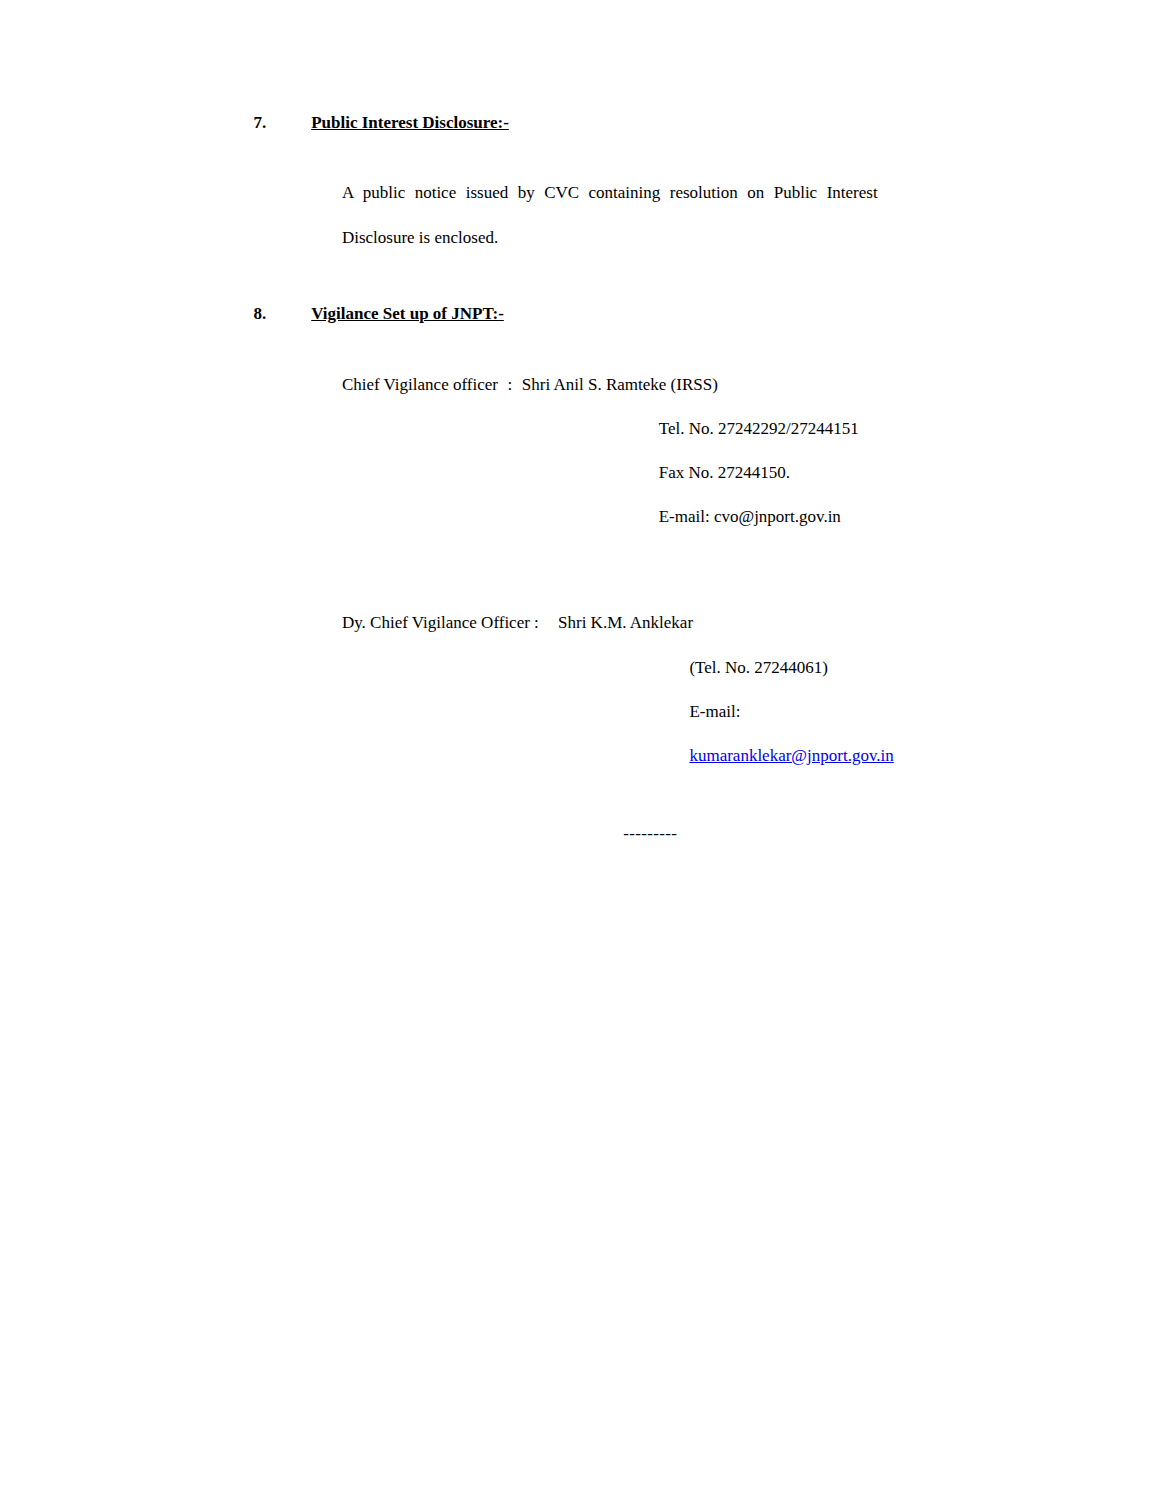7. Public Interest Disclosure:-
A public notice issued by CVC containing resolution on Public Interest Disclosure is enclosed.
8. Vigilance Set up of JNPT:-
Chief Vigilance officer : Shri Anil S. Ramteke (IRSS)
Tel. No. 27242292/27244151 Fax No. 27244150.
E-mail: cvo@jnport.gov.in
Dy. Chief Vigilance Officer : Shri K.M. Anklekar
(Tel. No. 27244061)
E-mail: kumaranklekar@jnport.gov.in
---------